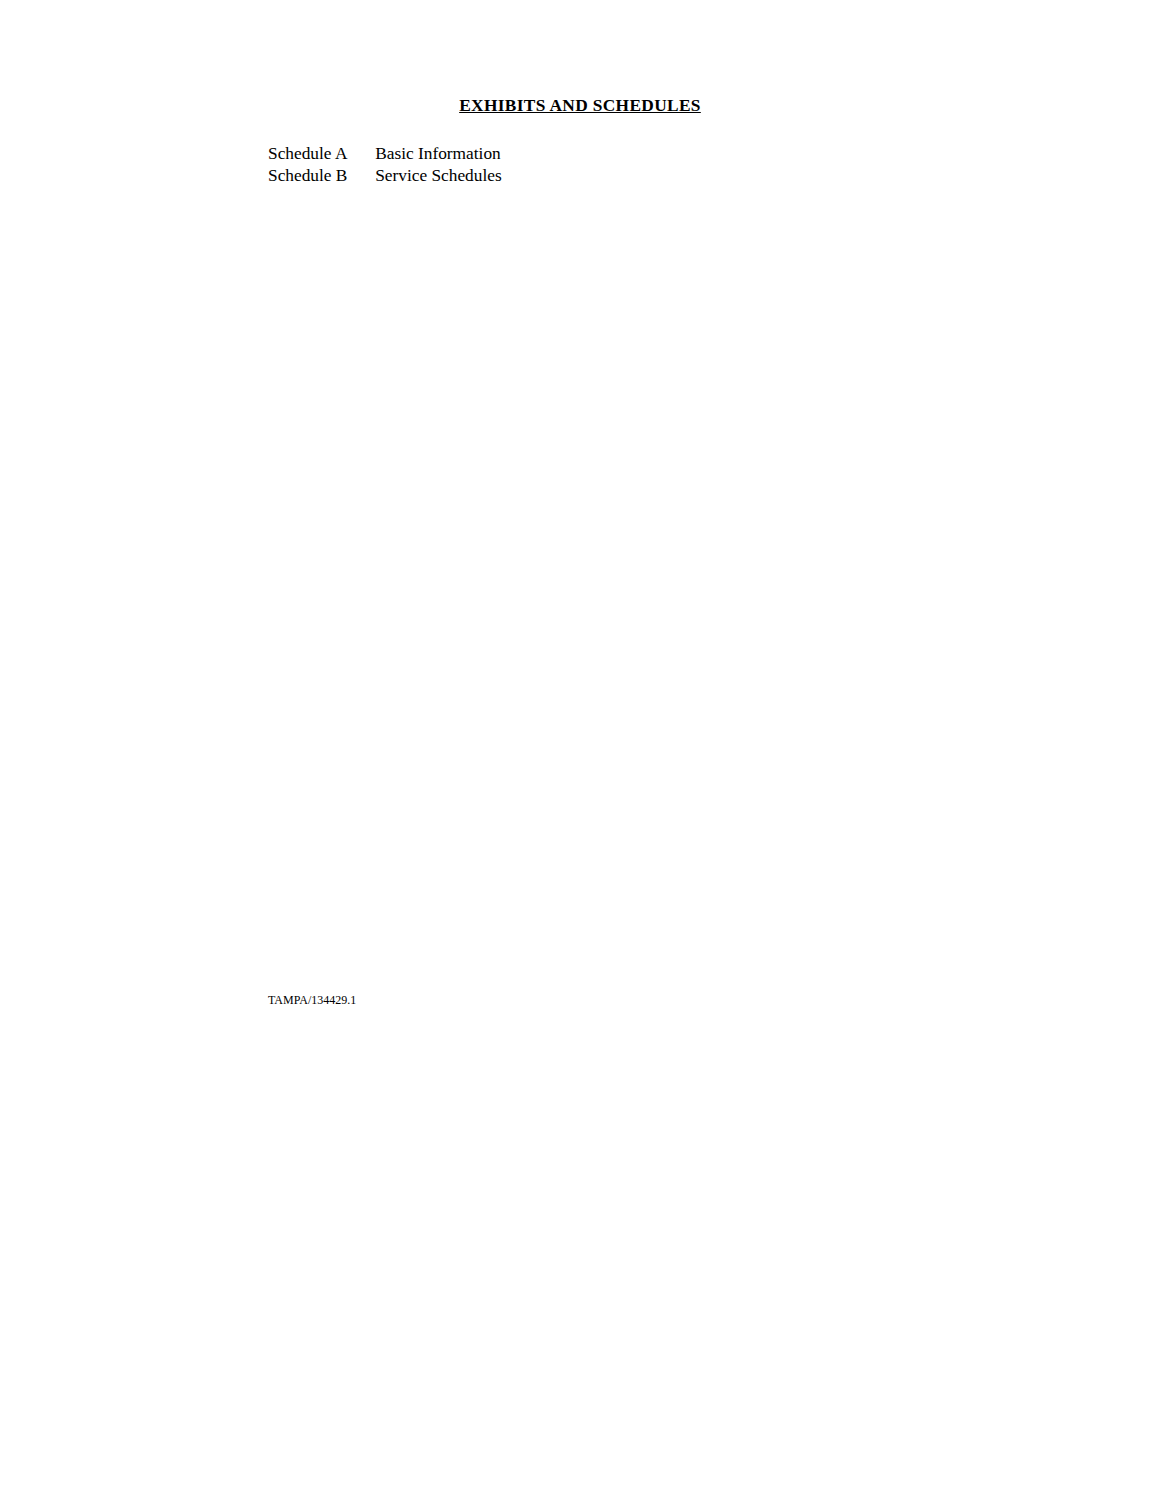EXHIBITS AND SCHEDULES
| Schedule A | Basic Information |
| Schedule B | Service Schedules |
TAMPA/134429.1